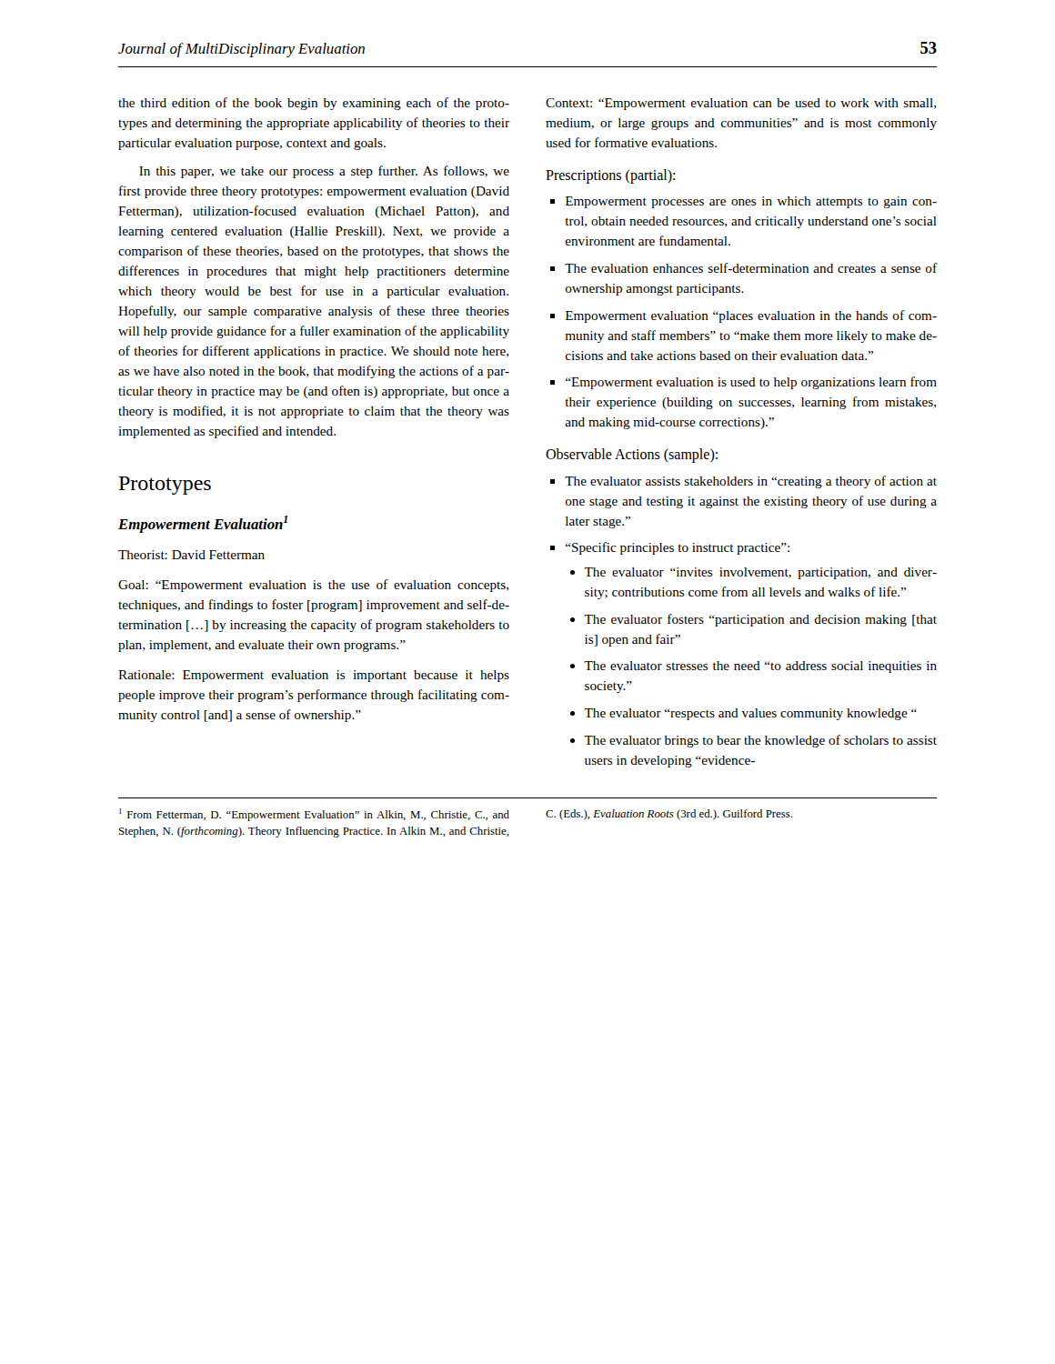Journal of MultiDisciplinary Evaluation 53
the third edition of the book begin by examining each of the prototypes and determining the appropriate applicability of theories to their particular evaluation purpose, context and goals.
In this paper, we take our process a step further. As follows, we first provide three theory prototypes: empowerment evaluation (David Fetterman), utilization-focused evaluation (Michael Patton), and learning centered evaluation (Hallie Preskill). Next, we provide a comparison of these theories, based on the prototypes, that shows the differences in procedures that might help practitioners determine which theory would be best for use in a particular evaluation. Hopefully, our sample comparative analysis of these three theories will help provide guidance for a fuller examination of the applicability of theories for different applications in practice. We should note here, as we have also noted in the book, that modifying the actions of a particular theory in practice may be (and often is) appropriate, but once a theory is modified, it is not appropriate to claim that the theory was implemented as specified and intended.
Prototypes
Empowerment Evaluation1
Theorist: David Fetterman
Goal: “Empowerment evaluation is the use of evaluation concepts, techniques, and findings to foster [program] improvement and self-determination […] by increasing the capacity of program stakeholders to plan, implement, and evaluate their own programs.”
Rationale: Empowerment evaluation is important because it helps people improve their program’s performance through facilitating community control [and] a sense of ownership.”
Context: “Empowerment evaluation can be used to work with small, medium, or large groups and communities” and is most commonly used for formative evaluations.
Prescriptions (partial):
Empowerment processes are ones in which attempts to gain control, obtain needed resources, and critically understand one’s social environment are fundamental.
The evaluation enhances self-determination and creates a sense of ownership amongst participants.
Empowerment evaluation “places evaluation in the hands of community and staff members” to “make them more likely to make decisions and take actions based on their evaluation data.”
“Empowerment evaluation is used to help organizations learn from their experience (building on successes, learning from mistakes, and making mid-course corrections).”
Observable Actions (sample):
The evaluator assists stakeholders in “creating a theory of action at one stage and testing it against the existing theory of use during a later stage.”
“Specific principles to instruct practice”:
The evaluator “invites involvement, participation, and diversity; contributions come from all levels and walks of life.”
The evaluator fosters “participation and decision making [that is] open and fair”
The evaluator stresses the need “to address social inequities in society.”
The evaluator “respects and values community knowledge “
The evaluator brings to bear the knowledge of scholars to assist users in developing “evidence-
1 From Fetterman, D. “Empowerment Evaluation” in Alkin, M., Christie, C., and Stephen, N. (forthcoming). Theory Influencing Practice. In Alkin M., and Christie, C. (Eds.), Evaluation Roots (3rd ed.). Guilford Press.